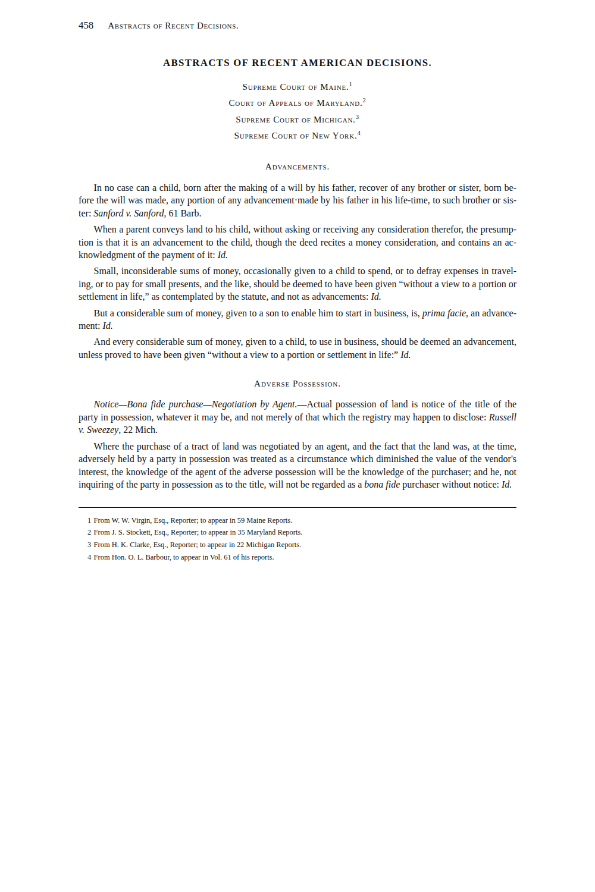458 Abstracts of Recent Decisions.
Abstracts of Recent American Decisions.
Supreme Court of Maine.1
Court of Appeals of Maryland.2
Supreme Court of Michigan.3
Supreme Court of New York.4
Advancements.
In no case can a child, born after the making of a will by his father, recover of any brother or sister, born before the will was made, any portion of any advancement·made by his father in his life-time, to such brother or sister: Sanford v. Sanford, 61 Barb.
When a parent conveys land to his child, without asking or receiving any consideration therefor, the presumption is that it is an advancement to the child, though the deed recites a money consideration, and contains an acknowledgment of the payment of it: Id.
Small, inconsiderable sums of money, occasionally given to a child to spend, or to defray expenses in traveling, or to pay for small presents, and the like, should be deemed to have been given “without a view to a portion or settlement in life,” as contemplated by the statute, and not as advancements: Id.
But a considerable sum of money, given to a son to enable him to start in business, is, prima facie, an advancement: Id.
And every considerable sum of money, given to a child, to use in business, should be deemed an advancement, unless proved to have been given “without a view to a portion or settlement in life:” Id.
Adverse Possession.
Notice—Bona fide purchase—Negotiation by Agent.—Actual possession of land is notice of the title of the party in possession, whatever it may be, and not merely of that which the registry may happen to disclose: Russell v. Sweezey, 22 Mich.
Where the purchase of a tract of land was negotiated by an agent, and the fact that the land was, at the time, adversely held by a party in possession was treated as a circumstance which diminished the value of the vendor's interest, the knowledge of the agent of the adverse possession will be the knowledge of the purchaser; and he, not inquiring of the party in possession as to the title, will not be regarded as a bona fide purchaser without notice: Id.
1 From W. W. Virgin, Esq., Reporter; to appear in 59 Maine Reports.
2 From J. S. Stockett, Esq., Reporter; to appear in 35 Maryland Reports.
3 From H. K. Clarke, Esq., Reporter; to appear in 22 Michigan Reports.
4 From Hon. O. L. Barbour, to appear in Vol. 61 of his reports.